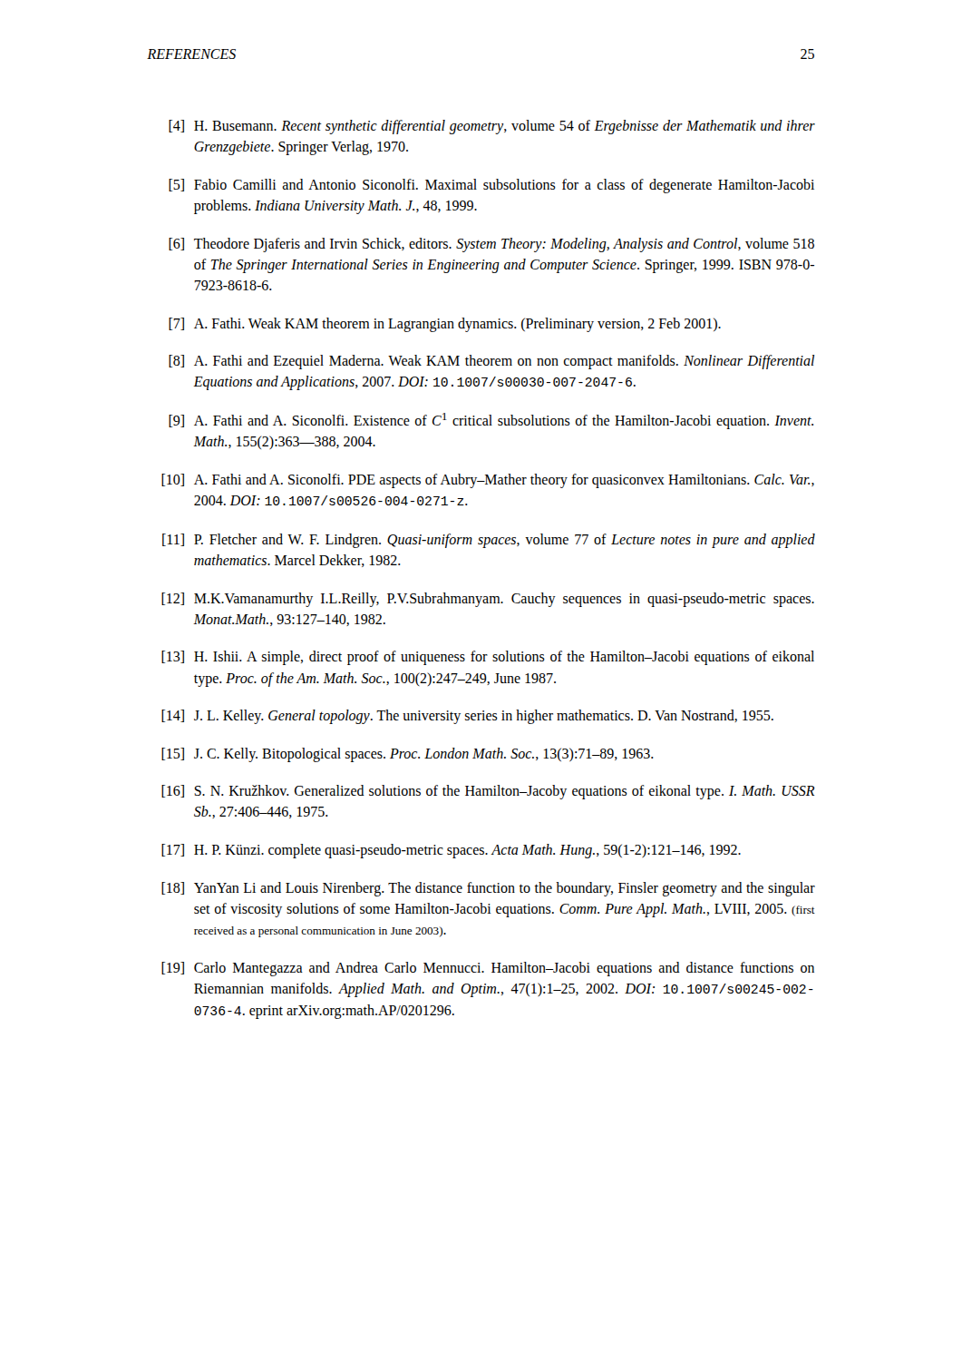REFERENCES 25
[4] H. Busemann. Recent synthetic differential geometry, volume 54 of Ergebnisse der Mathematik und ihrer Grenzgebiete. Springer Verlag, 1970.
[5] Fabio Camilli and Antonio Siconolfi. Maximal subsolutions for a class of degenerate Hamilton-Jacobi problems. Indiana University Math. J., 48, 1999.
[6] Theodore Djaferis and Irvin Schick, editors. System Theory: Modeling, Analysis and Control, volume 518 of The Springer International Series in Engineering and Computer Science. Springer, 1999. ISBN 978-0-7923-8618-6.
[7] A. Fathi. Weak KAM theorem in Lagrangian dynamics. (Preliminary version, 2 Feb 2001).
[8] A. Fathi and Ezequiel Maderna. Weak KAM theorem on non compact manifolds. Nonlinear Differential Equations and Applications, 2007. DOI: 10.1007/s00030-007-2047-6.
[9] A. Fathi and A. Siconolfi. Existence of C1 critical subsolutions of the Hamilton-Jacobi equation. Invent. Math., 155(2):363—388, 2004.
[10] A. Fathi and A. Siconolfi. PDE aspects of Aubry–Mather theory for quasiconvex Hamiltonians. Calc. Var., 2004. DOI: 10.1007/s00526-004-0271-z.
[11] P. Fletcher and W. F. Lindgren. Quasi-uniform spaces, volume 77 of Lecture notes in pure and applied mathematics. Marcel Dekker, 1982.
[12] M.K.Vamanamurthy I.L.Reilly, P.V.Subrahmanyam. Cauchy sequences in quasi-pseudo-metric spaces. Monat.Math., 93:127–140, 1982.
[13] H. Ishii. A simple, direct proof of uniqueness for solutions of the Hamilton–Jacobi equations of eikonal type. Proc. of the Am. Math. Soc., 100(2):247–249, June 1987.
[14] J. L. Kelley. General topology. The university series in higher mathematics. D. Van Nostrand, 1955.
[15] J. C. Kelly. Bitopological spaces. Proc. London Math. Soc., 13(3):71–89, 1963.
[16] S. N. Kružhkov. Generalized solutions of the Hamilton–Jacoby equations of eikonal type. I. Math. USSR Sb., 27:406–446, 1975.
[17] H. P. Künzi. complete quasi-pseudo-metric spaces. Acta Math. Hung., 59(1-2):121–146, 1992.
[18] YanYan Li and Louis Nirenberg. The distance function to the boundary, Finsler geometry and the singular set of viscosity solutions of some Hamilton-Jacobi equations. Comm. Pure Appl. Math., LVIII, 2005. (first received as a personal communication in June 2003).
[19] Carlo Mantegazza and Andrea Carlo Mennucci. Hamilton–Jacobi equations and distance functions on Riemannian manifolds. Applied Math. and Optim., 47(1):1–25, 2002. DOI: 10.1007/s00245-002-0736-4. eprint arXiv.org:math.AP/0201296.